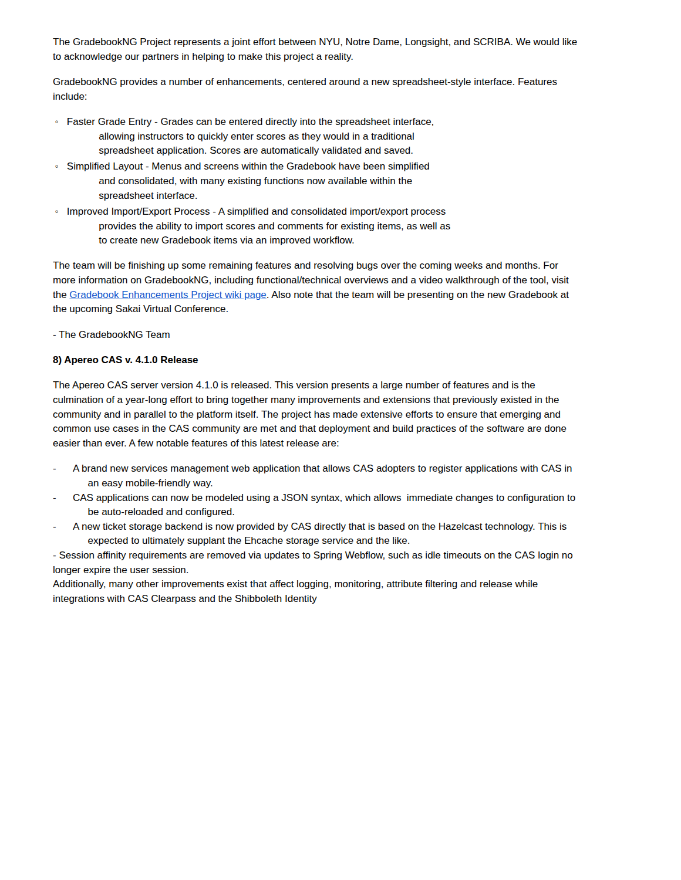The GradebookNG Project represents a joint effort between NYU, Notre Dame, Longsight, and SCRIBA. We would like to acknowledge our partners in helping to make this project a reality.
GradebookNG provides a number of enhancements, centered around a new spreadsheet-style interface. Features include:
Faster Grade Entry - Grades can be entered directly into the spreadsheet interface, allowing instructors to quickly enter scores as they would in a traditional spreadsheet application. Scores are automatically validated and saved.
Simplified Layout - Menus and screens within the Gradebook have been simplified and consolidated, with many existing functions now available within the spreadsheet interface.
Improved Import/Export Process - A simplified and consolidated import/export process provides the ability to import scores and comments for existing items, as well as to create new Gradebook items via an improved workflow.
The team will be finishing up some remaining features and resolving bugs over the coming weeks and months. For more information on GradebookNG, including functional/technical overviews and a video walkthrough of the tool, visit the Gradebook Enhancements Project wiki page. Also note that the team will be presenting on the new Gradebook at the upcoming Sakai Virtual Conference.
- The GradebookNG Team
8) Apereo CAS v. 4.1.0 Release
The Apereo CAS server version 4.1.0 is released. This version presents a large number of features and is the culmination of a year-long effort to bring together many improvements and extensions that previously existed in the community and in parallel to the platform itself. The project has made extensive efforts to ensure that emerging and common use cases in the CAS community are met and that deployment and build practices of the software are done easier than ever. A few notable features of this latest release are:
- A brand new services management web application that allows CAS adopters to register applications with CAS in an easy mobile-friendly way.
- CAS applications can now be modeled using a JSON syntax, which allows immediate changes to configuration to be auto-reloaded and configured.
- A new ticket storage backend is now provided by CAS directly that is based on the Hazelcast technology. This is expected to ultimately supplant the Ehcache storage service and the like.
- Session affinity requirements are removed via updates to Spring Webflow, such as idle timeouts on the CAS login no longer expire the user session.
Additionally, many other improvements exist that affect logging, monitoring, attribute filtering and release while integrations with CAS Clearpass and the Shibboleth Identity